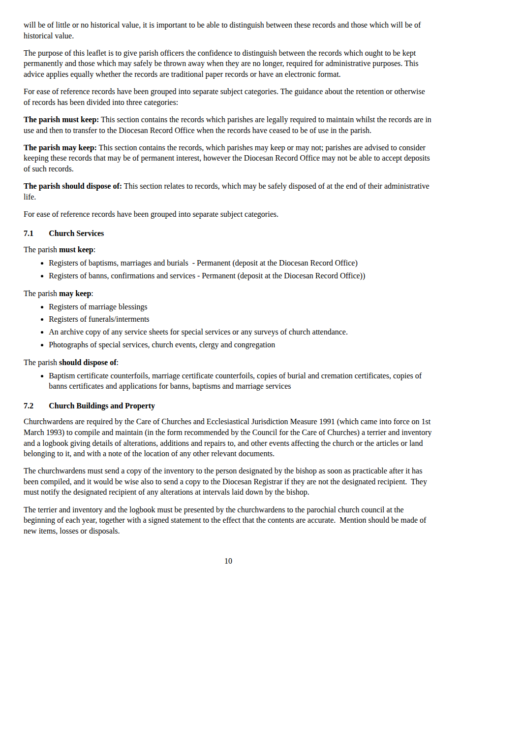will be of little or no historical value, it is important to be able to distinguish between these records and those which will be of historical value.
The purpose of this leaflet is to give parish officers the confidence to distinguish between the records which ought to be kept permanently and those which may safely be thrown away when they are no longer, required for administrative purposes. This advice applies equally whether the records are traditional paper records or have an electronic format.
For ease of reference records have been grouped into separate subject categories. The guidance about the retention or otherwise of records has been divided into three categories:
The parish must keep: This section contains the records which parishes are legally required to maintain whilst the records are in use and then to transfer to the Diocesan Record Office when the records have ceased to be of use in the parish.
The parish may keep: This section contains the records, which parishes may keep or may not; parishes are advised to consider keeping these records that may be of permanent interest, however the Diocesan Record Office may not be able to accept deposits of such records.
The parish should dispose of: This section relates to records, which may be safely disposed of at the end of their administrative life.
For ease of reference records have been grouped into separate subject categories.
7.1 Church Services
The parish must keep:
Registers of baptisms, marriages and burials - Permanent (deposit at the Diocesan Record Office)
Registers of banns, confirmations and services - Permanent (deposit at the Diocesan Record Office))
The parish may keep:
Registers of marriage blessings
Registers of funerals/interments
An archive copy of any service sheets for special services or any surveys of church attendance.
Photographs of special services, church events, clergy and congregation
The parish should dispose of:
Baptism certificate counterfoils, marriage certificate counterfoils, copies of burial and cremation certificates, copies of banns certificates and applications for banns, baptisms and marriage services
7.2 Church Buildings and Property
Churchwardens are required by the Care of Churches and Ecclesiastical Jurisdiction Measure 1991 (which came into force on 1st March 1993) to compile and maintain (in the form recommended by the Council for the Care of Churches) a terrier and inventory and a logbook giving details of alterations, additions and repairs to, and other events affecting the church or the articles or land belonging to it, and with a note of the location of any other relevant documents.
The churchwardens must send a copy of the inventory to the person designated by the bishop as soon as practicable after it has been compiled, and it would be wise also to send a copy to the Diocesan Registrar if they are not the designated recipient. They must notify the designated recipient of any alterations at intervals laid down by the bishop.
The terrier and inventory and the logbook must be presented by the churchwardens to the parochial church council at the beginning of each year, together with a signed statement to the effect that the contents are accurate. Mention should be made of new items, losses or disposals.
10